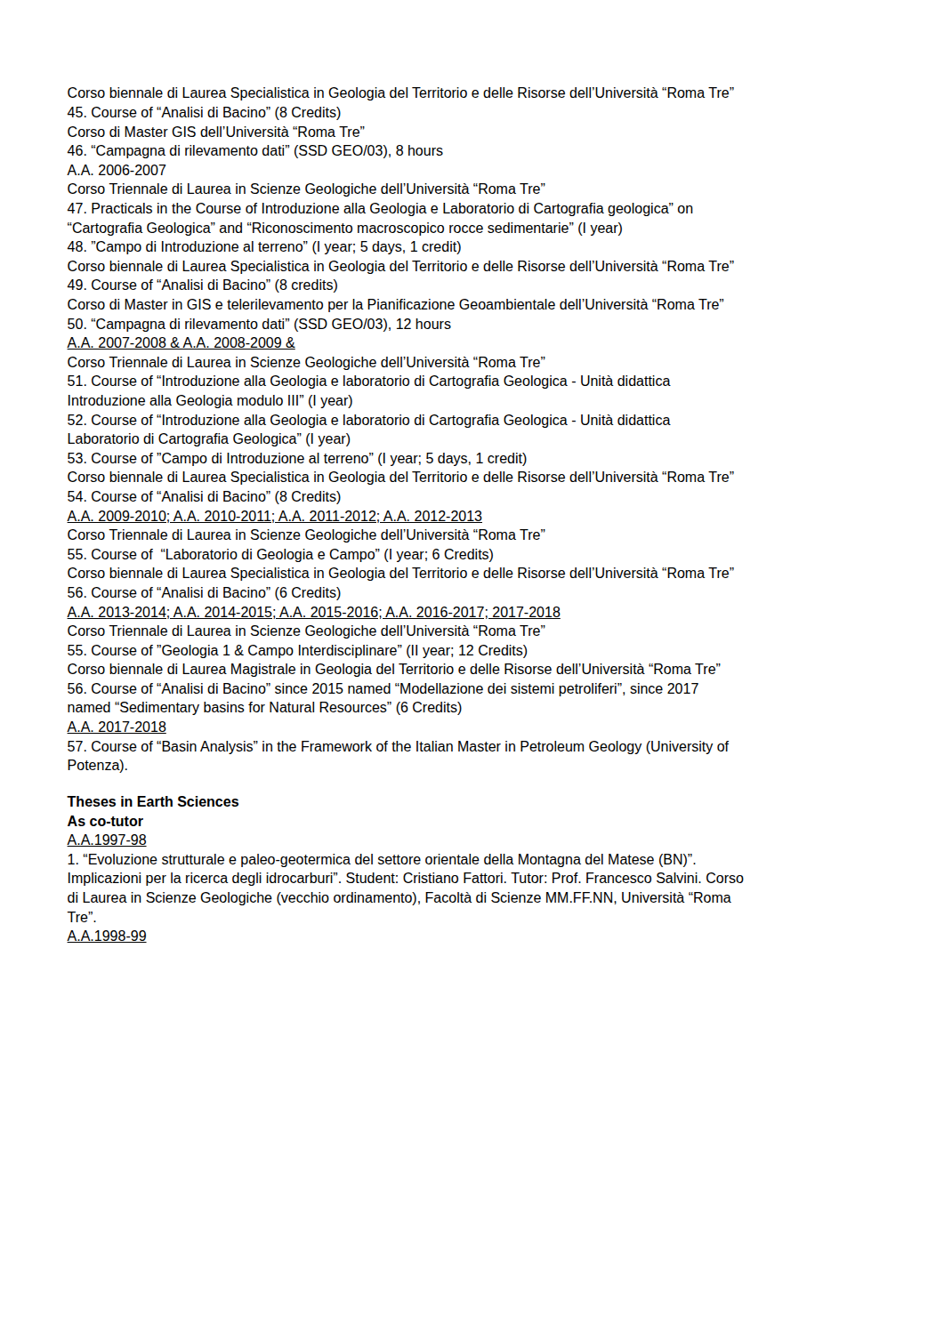Corso biennale di Laurea Specialistica in Geologia del Territorio e delle Risorse dell’Università “Roma Tre”
45. Course of “Analisi di Bacino” (8 Credits)
Corso di Master GIS dell’Università “Roma Tre”
46. “Campagna di rilevamento dati” (SSD GEO/03), 8 hours
A.A. 2006-2007
Corso Triennale di Laurea in Scienze Geologiche dell’Università “Roma Tre”
47. Practicals in the Course of Introduzione alla Geologia e Laboratorio di Cartografia geologica” on
“Cartografia Geologica” and “Riconoscimento macroscopico rocce sedimentarie” (I year)
48. ”Campo di Introduzione al terreno” (I year; 5 days, 1 credit)
Corso biennale di Laurea Specialistica in Geologia del Territorio e delle Risorse dell’Università “Roma Tre”
49. Course of “Analisi di Bacino” (8 credits)
Corso di Master in GIS e telerilevamento per la Pianificazione Geoambientale dell’Università “Roma Tre”
50. “Campagna di rilevamento dati” (SSD GEO/03), 12 hours
A.A. 2007-2008 & A.A. 2008-2009 &
Corso Triennale di Laurea in Scienze Geologiche dell’Università “Roma Tre”
51. Course of “Introduzione alla Geologia e laboratorio di Cartografia Geologica - Unità didattica
Introduzione alla Geologia modulo III” (I year)
52. Course of “Introduzione alla Geologia e laboratorio di Cartografia Geologica - Unità didattica
Laboratorio di Cartografia Geologica” (I year)
53. Course of ”Campo di Introduzione al terreno” (I year; 5 days, 1 credit)
Corso biennale di Laurea Specialistica in Geologia del Territorio e delle Risorse dell’Università “Roma Tre”
54. Course of “Analisi di Bacino” (8 Credits)
A.A. 2009-2010; A.A. 2010-2011; A.A. 2011-2012; A.A. 2012-2013
Corso Triennale di Laurea in Scienze Geologiche dell’Università “Roma Tre”
55. Course of “Laboratorio di Geologia e Campo” (I year; 6 Credits)
Corso biennale di Laurea Specialistica in Geologia del Territorio e delle Risorse dell’Università “Roma Tre”
56. Course of “Analisi di Bacino” (6 Credits)
A.A. 2013-2014; A.A. 2014-2015; A.A. 2015-2016; A.A. 2016-2017; 2017-2018
Corso Triennale di Laurea in Scienze Geologiche dell’Università “Roma Tre”
55. Course of ”Geologia 1 & Campo Interdisciplinare” (II year; 12 Credits)
Corso biennale di Laurea Magistrale in Geologia del Territorio e delle Risorse dell’Università “Roma Tre”
56. Course of “Analisi di Bacino” since 2015 named “Modellazione dei sistemi petroliferi”, since 2017
named “Sedimentary basins for Natural Resources” (6 Credits)
A.A. 2017-2018
57. Course of “Basin Analysis” in the Framework of the Italian Master in Petroleum Geology (University of
Potenza).
Theses in Earth Sciences
As co-tutor
A.A.1997-98
1. “Evoluzione strutturale e paleo-geotermica del settore orientale della Montagna del Matese (BN)”.
Implicazioni per la ricerca degli idrocarburi”. Student: Cristiano Fattori. Tutor: Prof. Francesco Salvini. Corso
di Laurea in Scienze Geologiche (vecchio ordinamento), Facoltà di Scienze MM.FF.NN, Università “Roma
Tre”.
A.A.1998-99